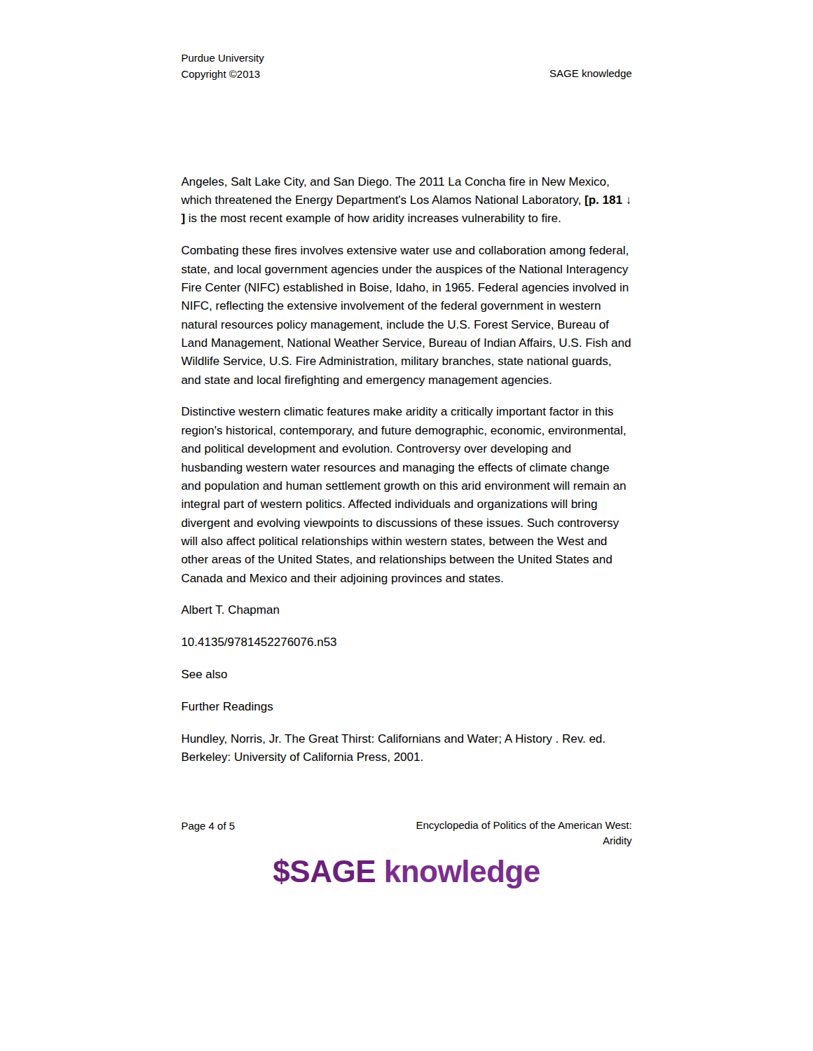Purdue University
Copyright ©2013
SAGE knowledge
Angeles, Salt Lake City, and San Diego. The 2011 La Concha fire in New Mexico, which threatened the Energy Department's Los Alamos National Laboratory, [p. 181 ↓ ] is the most recent example of how aridity increases vulnerability to fire.
Combating these fires involves extensive water use and collaboration among federal, state, and local government agencies under the auspices of the National Interagency Fire Center (NIFC) established in Boise, Idaho, in 1965. Federal agencies involved in NIFC, reflecting the extensive involvement of the federal government in western natural resources policy management, include the U.S. Forest Service, Bureau of Land Management, National Weather Service, Bureau of Indian Affairs, U.S. Fish and Wildlife Service, U.S. Fire Administration, military branches, state national guards, and state and local firefighting and emergency management agencies.
Distinctive western climatic features make aridity a critically important factor in this region's historical, contemporary, and future demographic, economic, environmental, and political development and evolution. Controversy over developing and husbanding western water resources and managing the effects of climate change and population and human settlement growth on this arid environment will remain an integral part of western politics. Affected individuals and organizations will bring divergent and evolving viewpoints to discussions of these issues. Such controversy will also affect political relationships within western states, between the West and other areas of the United States, and relationships between the United States and Canada and Mexico and their adjoining provinces and states.
Albert T. Chapman
10.4135/9781452276076.n53
See also
Further Readings
Hundley, Norris, Jr. The Great Thirst: Californians and Water; A History . Rev. ed. Berkeley: University of California Press, 2001.
Page 4 of 5
Encyclopedia of Politics of the American West:
Aridity
$SAGE knowledge